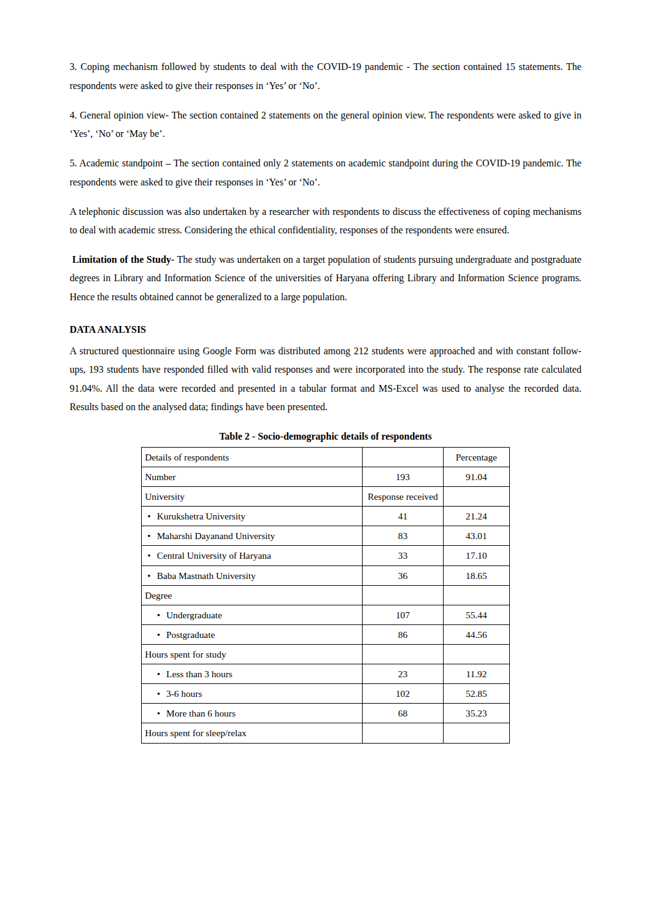3. Coping mechanism followed by students to deal with the COVID-19 pandemic - The section contained 15 statements. The respondents were asked to give their responses in ‘Yes’ or ‘No’.
4. General opinion view- The section contained 2 statements on the general opinion view. The respondents were asked to give in ‘Yes’, ‘No’ or ‘May be’.
5. Academic standpoint – The section contained only 2 statements on academic standpoint during the COVID-19 pandemic. The respondents were asked to give their responses in ‘Yes’ or ‘No’.
A telephonic discussion was also undertaken by a researcher with respondents to discuss the effectiveness of coping mechanisms to deal with academic stress. Considering the ethical confidentiality, responses of the respondents were ensured.
Limitation of the Study- The study was undertaken on a target population of students pursuing undergraduate and postgraduate degrees in Library and Information Science of the universities of Haryana offering Library and Information Science programs. Hence the results obtained cannot be generalized to a large population.
DATA ANALYSIS
A structured questionnaire using Google Form was distributed among 212 students were approached and with constant follow-ups, 193 students have responded filled with valid responses and were incorporated into the study. The response rate calculated 91.04%. All the data were recorded and presented in a tabular format and MS-Excel was used to analyse the recorded data. Results based on the analysed data; findings have been presented.
Table 2 - Socio-demographic details of respondents
| Details of respondents | | Percentage |
| Number | 193 | 91.04 |
| University | Response received | |
| Kurukshetra University | 41 | 21.24 |
| Maharshi Dayanand University | 83 | 43.01 |
| Central University of Haryana | 33 | 17.10 |
| Baba Mastnath University | 36 | 18.65 |
| Degree | | |
| Undergraduate | 107 | 55.44 |
| Postgraduate | 86 | 44.56 |
| Hours spent for study | | |
| Less than 3 hours | 23 | 11.92 |
| 3-6 hours | 102 | 52.85 |
| More than 6 hours | 68 | 35.23 |
| Hours spent for sleep/relax | | |